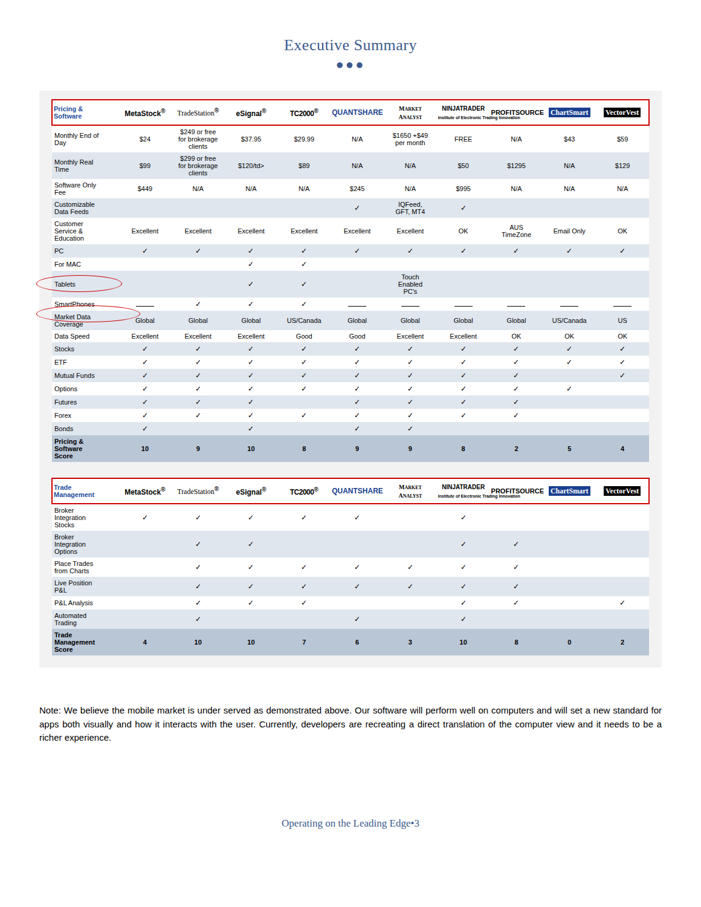Executive Summary
●●●
| Pricing & Software | MetaStock ® | TradeStation ® | eSignal ® | TC2000 ® | QUANTSHARE | M ARKET A NALYST | NINJATRADER Institute of Electronic Trading Innovation | PROFITSOURCE | ChartSmart | VectorVest |
| Monthly End of Day | $24 | $249 or free for brokerage clients | $37.95 | $29.99 | N/A | $1650 +$49 per month | FREE | N/A | $43 | $59 |
| Monthly Real Time | $99 | $299 or free for brokerage clients | $120/td> | $89 | N/A | N/A | $50 | $1295 | N/A | $129 |
| Software Only Fee | $449 | N/A | N/A | N/A | $245 | N/A | $995 | N/A | N/A | N/A |
| Customizable Data Feeds | | | | | ✓ | IQFeed, GFT, MT4 | ✓ | | | |
| Customer Service & Education | Excellent | Excellent | Excellent | Excellent | Excellent | Excellent | OK | AUS TimeZone | Email Only | OK |
| PC | ✓ | ✓ | ✓ | ✓ | ✓ | ✓ | ✓ | ✓ | ✓ | ✓ |
| For MAC | | | ✓ | ✓ | | | | | | |
| Tablets | | | ✓ | ✓ | | Touch Enabled PC's | | | | |
| SmartPhones | | ✓ | ✓ | ✓ | | | | | | |
| Market Data Coverage | Global | Global | Global | US/Canada | Global | Global | Global | Global | US/Canada | US |
| Data Speed | Excellent | Excellent | Excellent | Good | Good | Excellent | Excellent | OK | OK | OK |
| Stocks | ✓ | ✓ | ✓ | ✓ | ✓ | ✓ | ✓ | ✓ | ✓ | ✓ |
| ETF | ✓ | ✓ | ✓ | ✓ | ✓ | ✓ | ✓ | ✓ | ✓ | ✓ |
| Mutual Funds | ✓ | ✓ | ✓ | ✓ | ✓ | ✓ | ✓ | ✓ | | ✓ |
| Options | ✓ | ✓ | ✓ | ✓ | ✓ | ✓ | ✓ | ✓ | ✓ | |
| Futures | ✓ | ✓ | ✓ | | ✓ | ✓ | ✓ | ✓ | | |
| Forex | ✓ | ✓ | ✓ | ✓ | ✓ | ✓ | ✓ | ✓ | | |
| Bonds | ✓ | | ✓ | | ✓ | ✓ | | | | |
| Pricing & Software Score | 10 | 9 | 10 | 8 | 9 | 9 | 8 | 2 | 5 | 4 |
| Trade Management | MetaStock ® | TradeStation ® | eSignal ® | TC2000 ® | QUANTSHARE | M ARKET A NALYST | NINJATRADER Institute of Electronic Trading Innovation | PROFITSOURCE | ChartSmart | VectorVest |
| Broker Integration Stocks | ✓ | ✓ | ✓ | ✓ | ✓ | | ✓ | | | |
| Broker Integration Options | | ✓ | ✓ | | | | ✓ | ✓ | | |
| Place Trades from Charts | | ✓ | ✓ | ✓ | ✓ | ✓ | ✓ | ✓ | | |
| Live Position P&L | | ✓ | ✓ | ✓ | ✓ | ✓ | ✓ | ✓ | | |
| P&L Analysis | | ✓ | ✓ | ✓ | | | ✓ | ✓ | | ✓ |
| Automated Trading | | ✓ | | | ✓ | | ✓ | | | |
| Trade Management Score | 4 | 10 | 10 | 7 | 6 | 3 | 10 | 8 | 0 | 2 |
Note: We believe the mobile market is under served as demonstrated above. Our software will perform well on computers and will set a new standard for apps both visually and how it interacts with the user. Currently, developers are recreating a direct translation of the computer view and it needs to be a richer experience.
Operating on the Leading Edge•3